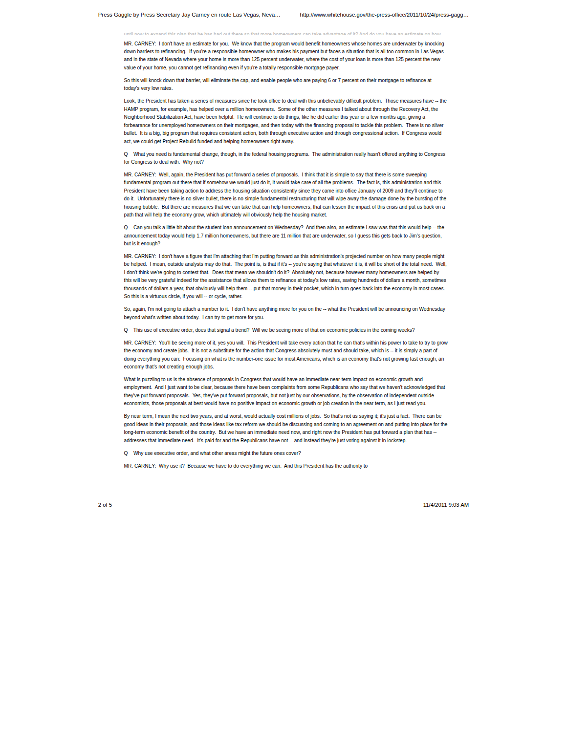Press Gaggle by Press Secretary Jay Carney en route Las Vegas, Nevada |... http://www.whitehouse.gov/the-press-office/2011/10/24/press-gaggle-pre...
until now to expand this plan that he has had out there so that more homeowners can take advantage of it? And do you have an estimate on how many homeowners would actually be able to take advantage of this?
MR. CARNEY: I don't have an estimate for you. We know that the program would benefit homeowners whose homes are underwater by knocking down barriers to refinancing. If you're a responsible homeowner who makes his payment but faces a situation that is all too common in Las Vegas and in the state of Nevada where your home is more than 125 percent underwater, where the cost of your loan is more than 125 percent the new value of your home, you cannot get refinancing even if you're a totally responsible mortgage payer.
So this will knock down that barrier, will eliminate the cap, and enable people who are paying 6 or 7 percent on their mortgage to refinance at today's very low rates.
Look, the President has taken a series of measures since he took office to deal with this unbelievably difficult problem. Those measures have -- the HAMP program, for example, has helped over a million homeowners. Some of the other measures I talked about through the Recovery Act, the Neighborhood Stabilization Act, have been helpful. He will continue to do things, like he did earlier this year or a few months ago, giving a forbearance for unemployed homeowners on their mortgages, and then today with the financing proposal to tackle this problem. There is no silver bullet. It is a big, big program that requires consistent action, both through executive action and through congressional action. If Congress would act, we could get Project Rebuild funded and helping homeowners right away.
Q What you need is fundamental change, though, in the federal housing programs. The administration really hasn't offered anything to Congress for Congress to deal with. Why not?
MR. CARNEY: Well, again, the President has put forward a series of proposals. I think that it is simple to say that there is some sweeping fundamental program out there that if somehow we would just do it, it would take care of all the problems. The fact is, this administration and this President have been taking action to address the housing situation consistently since they came into office January of 2009 and they'll continue to do it. Unfortunately there is no silver bullet, there is no simple fundamental restructuring that will wipe away the damage done by the bursting of the housing bubble. But there are measures that we can take that can help homeowners, that can lessen the impact of this crisis and put us back on a path that will help the economy grow, which ultimately will obviously help the housing market.
Q Can you talk a little bit about the student loan announcement on Wednesday? And then also, an estimate I saw was that this would help -- the announcement today would help 1.7 million homeowners, but there are 11 million that are underwater, so I guess this gets back to Jim's question, but is it enough?
MR. CARNEY: I don't have a figure that I'm attaching that I'm putting forward as this administration's projected number on how many people might be helped. I mean, outside analysts may do that. The point is, is that if it's -- you're saying that whatever it is, it will be short of the total need. Well, I don't think we're going to contest that. Does that mean we shouldn't do it? Absolutely not, because however many homeowners are helped by this will be very grateful indeed for the assistance that allows them to refinance at today's low rates, saving hundreds of dollars a month, sometimes thousands of dollars a year, that obviously will help them -- put that money in their pocket, which in turn goes back into the economy in most cases. So this is a virtuous circle, if you will -- or cycle, rather.
So, again, I'm not going to attach a number to it. I don't have anything more for you on the -- what the President will be announcing on Wednesday beyond what's written about today. I can try to get more for you.
Q This use of executive order, does that signal a trend? Will we be seeing more of that on economic policies in the coming weeks?
MR. CARNEY: You'll be seeing more of it, yes you will. This President will take every action that he can that's within his power to take to try to grow the economy and create jobs. It is not a substitute for the action that Congress absolutely must and should take, which is -- it is simply a part of doing everything you can: Focusing on what is the number-one issue for most Americans, which is an economy that's not growing fast enough, an economy that's not creating enough jobs.
What is puzzling to us is the absence of proposals in Congress that would have an immediate near-term impact on economic growth and employment. And I just want to be clear, because there have been complaints from some Republicans who say that we haven't acknowledged that they've put forward proposals. Yes, they've put forward proposals, but not just by our observations, by the observation of independent outside economists, those proposals at best would have no positive impact on economic growth or job creation in the near term, as I just read you.
By near term, I mean the next two years, and at worst, would actually cost millions of jobs. So that's not us saying it; it's just a fact. There can be good ideas in their proposals, and those ideas like tax reform we should be discussing and coming to an agreement on and putting into place for the long-term economic benefit of the country. But we have an immediate need now, and right now the President has put forward a plan that has -- addresses that immediate need. It's paid for and the Republicans have not -- and instead they're just voting against it in lockstep.
Q Why use executive order, and what other areas might the future ones cover?
MR. CARNEY: Why use it? Because we have to do everything we can. And this President has the authority to
2 of 5 11/4/2011 9:03 AM